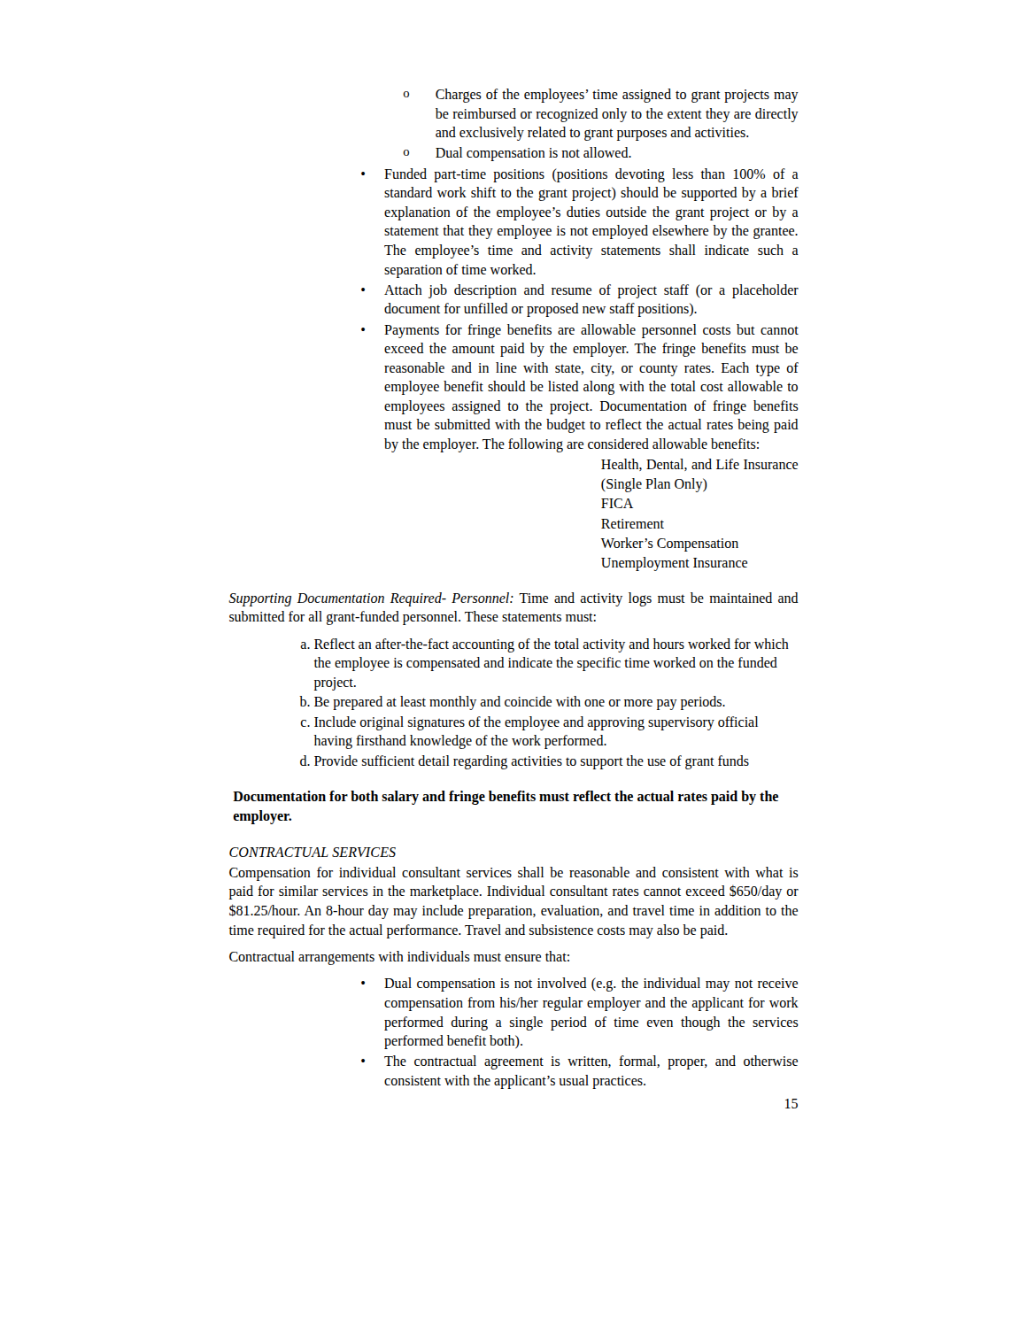Charges of the employees’ time assigned to grant projects may be reimbursed or recognized only to the extent they are directly and exclusively related to grant purposes and activities.
Dual compensation is not allowed.
Funded part-time positions (positions devoting less than 100% of a standard work shift to the grant project) should be supported by a brief explanation of the employee’s duties outside the grant project or by a statement that they employee is not employed elsewhere by the grantee. The employee’s time and activity statements shall indicate such a separation of time worked.
Attach job description and resume of project staff (or a placeholder document for unfilled or proposed new staff positions).
Payments for fringe benefits are allowable personnel costs but cannot exceed the amount paid by the employer. The fringe benefits must be reasonable and in line with state, city, or county rates. Each type of employee benefit should be listed along with the total cost allowable to employees assigned to the project. Documentation of fringe benefits must be submitted with the budget to reflect the actual rates being paid by the employer. The following are considered allowable benefits:
Health, Dental, and Life Insurance (Single Plan Only)
FICA
Retirement
Worker’s Compensation
Unemployment Insurance
Supporting Documentation Required- Personnel: Time and activity logs must be maintained and submitted for all grant-funded personnel. These statements must:
Reflect an after-the-fact accounting of the total activity and hours worked for which the employee is compensated and indicate the specific time worked on the funded project.
Be prepared at least monthly and coincide with one or more pay periods.
Include original signatures of the employee and approving supervisory official having firsthand knowledge of the work performed.
Provide sufficient detail regarding activities to support the use of grant funds
Documentation for both salary and fringe benefits must reflect the actual rates paid by the employer.
CONTRACTUAL SERVICES
Compensation for individual consultant services shall be reasonable and consistent with what is paid for similar services in the marketplace. Individual consultant rates cannot exceed $650/day or $81.25/hour. An 8-hour day may include preparation, evaluation, and travel time in addition to the time required for the actual performance. Travel and subsistence costs may also be paid.
Contractual arrangements with individuals must ensure that:
Dual compensation is not involved (e.g. the individual may not receive compensation from his/her regular employer and the applicant for work performed during a single period of time even though the services performed benefit both).
The contractual agreement is written, formal, proper, and otherwise consistent with the applicant’s usual practices.
15